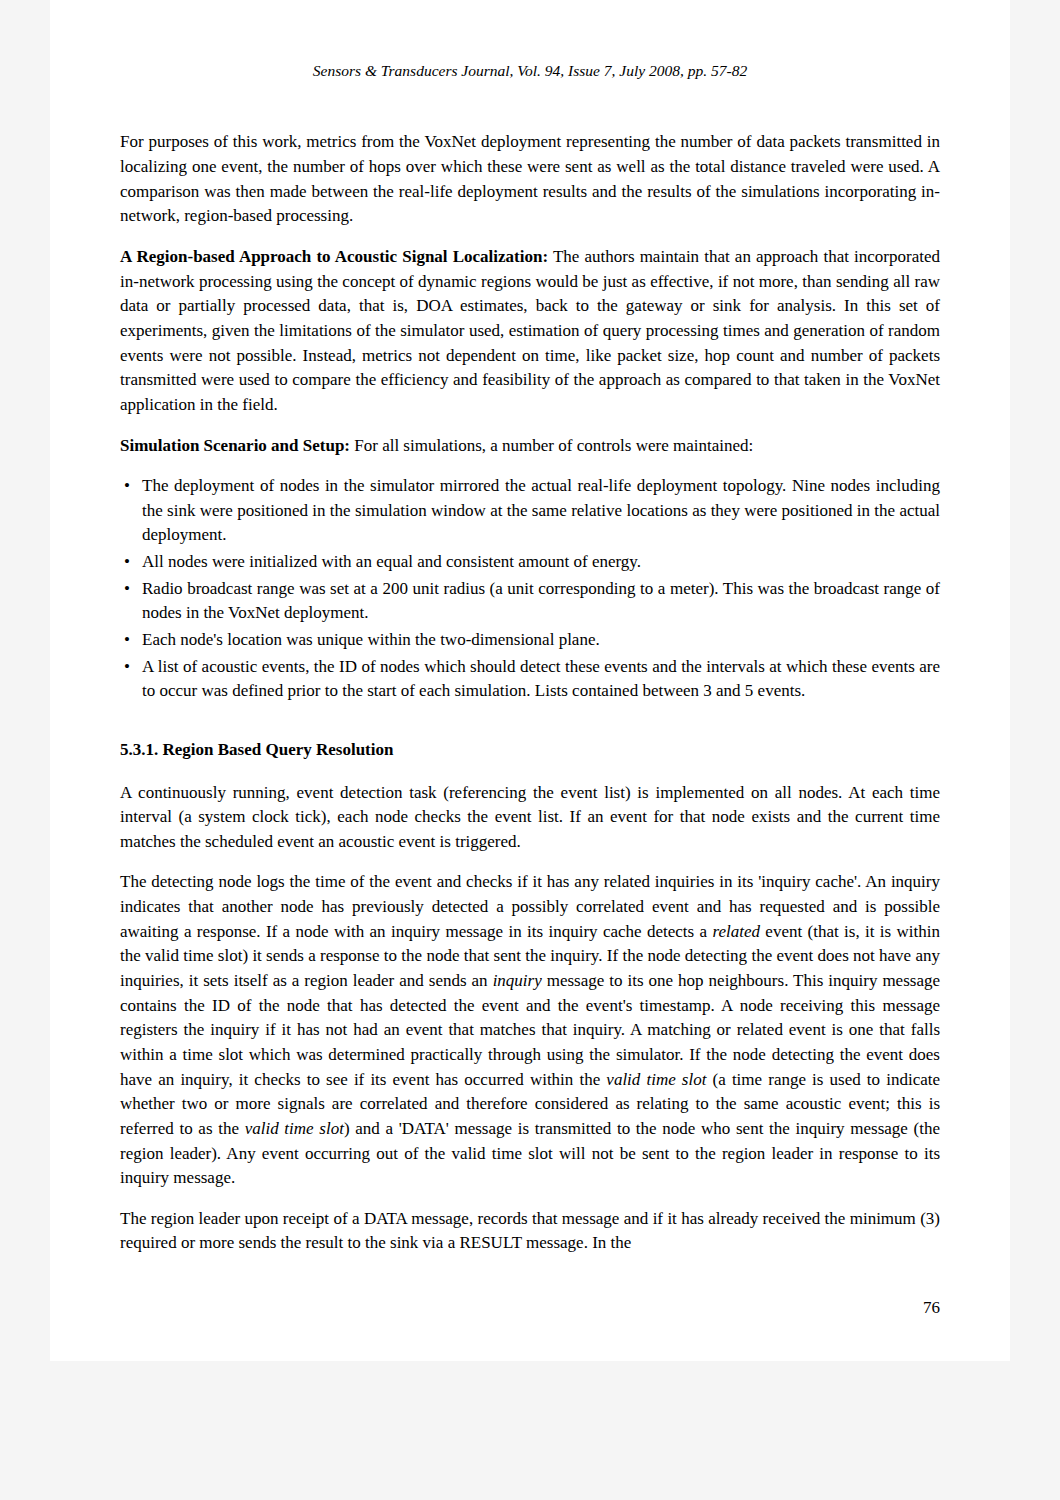Sensors & Transducers Journal, Vol. 94, Issue 7, July 2008, pp. 57-82
For purposes of this work, metrics from the VoxNet deployment representing the number of data packets transmitted in localizing one event, the number of hops over which these were sent as well as the total distance traveled were used. A comparison was then made between the real-life deployment results and the results of the simulations incorporating in-network, region-based processing.
A Region-based Approach to Acoustic Signal Localization: The authors maintain that an approach that incorporated in-network processing using the concept of dynamic regions would be just as effective, if not more, than sending all raw data or partially processed data, that is, DOA estimates, back to the gateway or sink for analysis. In this set of experiments, given the limitations of the simulator used, estimation of query processing times and generation of random events were not possible. Instead, metrics not dependent on time, like packet size, hop count and number of packets transmitted were used to compare the efficiency and feasibility of the approach as compared to that taken in the VoxNet application in the field.
Simulation Scenario and Setup: For all simulations, a number of controls were maintained:
The deployment of nodes in the simulator mirrored the actual real-life deployment topology. Nine nodes including the sink were positioned in the simulation window at the same relative locations as they were positioned in the actual deployment.
All nodes were initialized with an equal and consistent amount of energy.
Radio broadcast range was set at a 200 unit radius (a unit corresponding to a meter). This was the broadcast range of nodes in the VoxNet deployment.
Each node's location was unique within the two-dimensional plane.
A list of acoustic events, the ID of nodes which should detect these events and the intervals at which these events are to occur was defined prior to the start of each simulation. Lists contained between 3 and 5 events.
5.3.1. Region Based Query Resolution
A continuously running, event detection task (referencing the event list) is implemented on all nodes. At each time interval (a system clock tick), each node checks the event list. If an event for that node exists and the current time matches the scheduled event an acoustic event is triggered.
The detecting node logs the time of the event and checks if it has any related inquiries in its 'inquiry cache'. An inquiry indicates that another node has previously detected a possibly correlated event and has requested and is possible awaiting a response. If a node with an inquiry message in its inquiry cache detects a related event (that is, it is within the valid time slot) it sends a response to the node that sent the inquiry. If the node detecting the event does not have any inquiries, it sets itself as a region leader and sends an inquiry message to its one hop neighbours. This inquiry message contains the ID of the node that has detected the event and the event's timestamp. A node receiving this message registers the inquiry if it has not had an event that matches that inquiry. A matching or related event is one that falls within a time slot which was determined practically through using the simulator. If the node detecting the event does have an inquiry, it checks to see if its event has occurred within the valid time slot (a time range is used to indicate whether two or more signals are correlated and therefore considered as relating to the same acoustic event; this is referred to as the valid time slot) and a 'DATA' message is transmitted to the node who sent the inquiry message (the region leader). Any event occurring out of the valid time slot will not be sent to the region leader in response to its inquiry message.
The region leader upon receipt of a DATA message, records that message and if it has already received the minimum (3) required or more sends the result to the sink via a RESULT message. In the
76